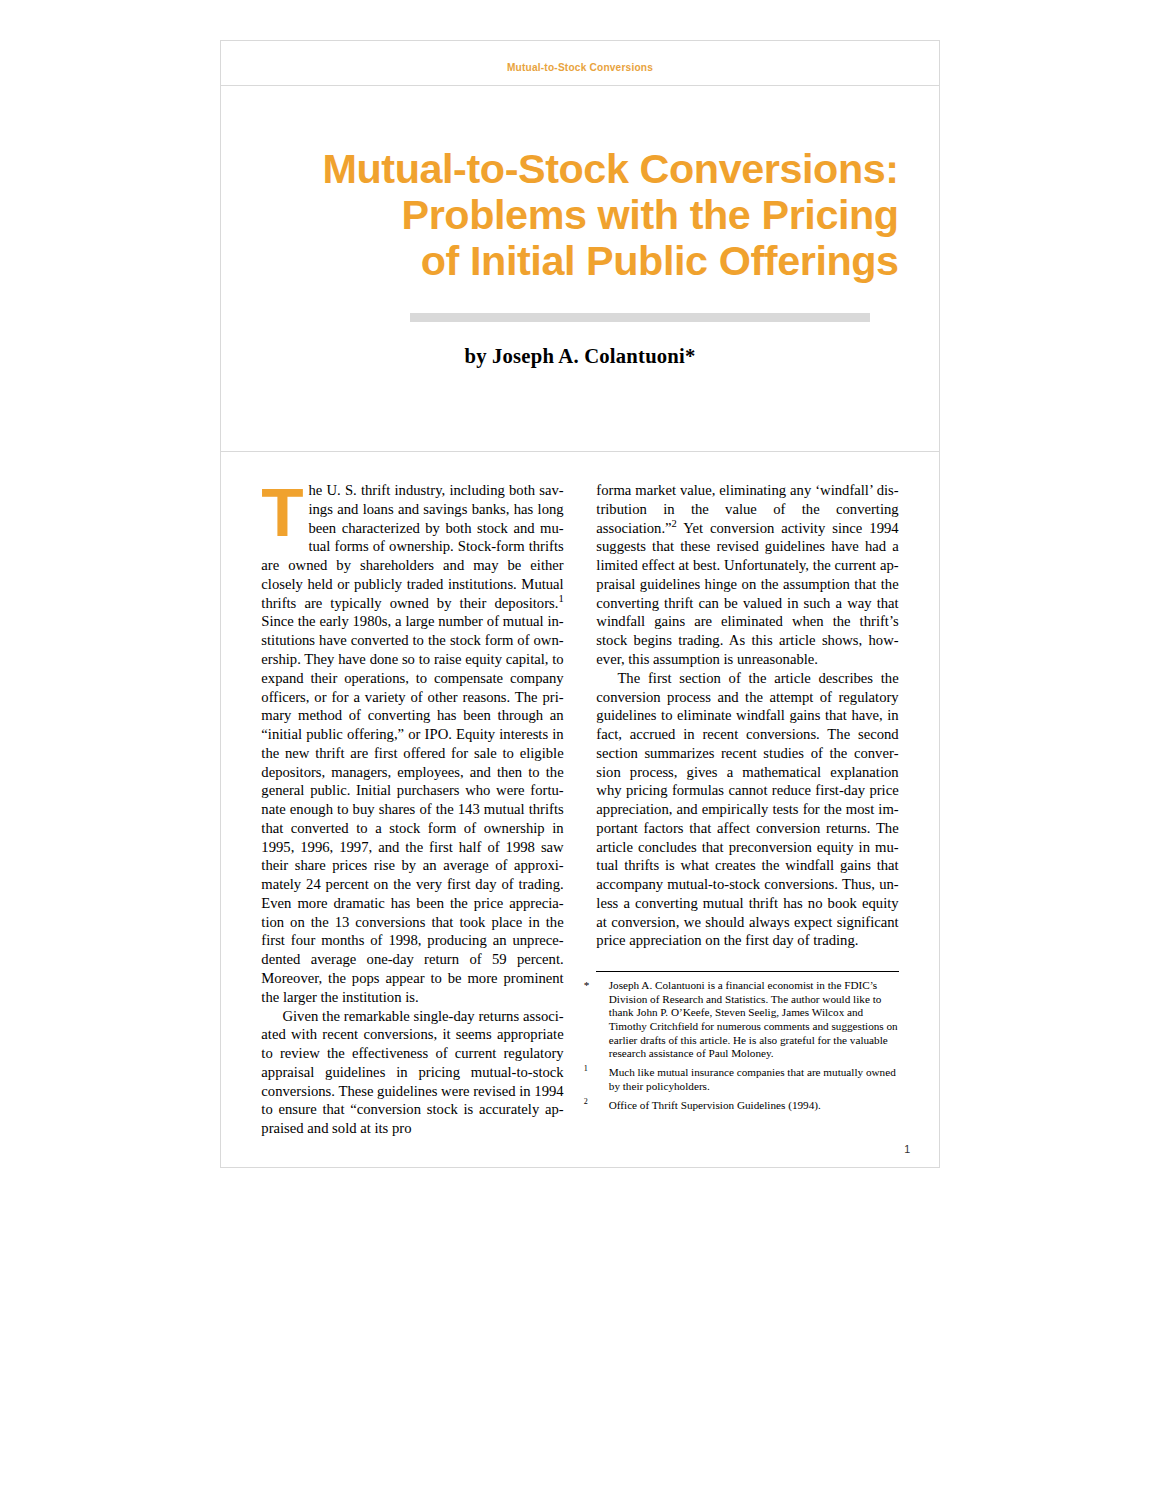Mutual-to-Stock Conversions
Mutual-to-Stock Conversions: Problems with the Pricing of Initial Public Offerings
by Joseph A. Colantuoni*
The U. S. thrift industry, including both savings and loans and savings banks, has long been characterized by both stock and mutual forms of ownership. Stock-form thrifts are owned by shareholders and may be either closely held or publicly traded institutions. Mutual thrifts are typically owned by their depositors.1 Since the early 1980s, a large number of mutual institutions have converted to the stock form of ownership. They have done so to raise equity capital, to expand their operations, to compensate company officers, or for a variety of other reasons. The primary method of converting has been through an “initial public offering,” or IPO. Equity interests in the new thrift are first offered for sale to eligible depositors, managers, employees, and then to the general public. Initial purchasers who were fortunate enough to buy shares of the 143 mutual thrifts that converted to a stock form of ownership in 1995, 1996, 1997, and the first half of 1998 saw their share prices rise by an average of approximately 24 percent on the very first day of trading. Even more dramatic has been the price appreciation on the 13 conversions that took place in the first four months of 1998, producing an unprecedented average one-day return of 59 percent. Moreover, the pops appear to be more prominent the larger the institution is.
Given the remarkable single-day returns associated with recent conversions, it seems appropriate to review the effectiveness of current regulatory appraisal guidelines in pricing mutual-to-stock conversions. These guidelines were revised in 1994 to ensure that “conversion stock is accurately appraised and sold at its pro
forma market value, eliminating any ‘windfall’ distribution in the value of the converting association.”2 Yet conversion activity since 1994 suggests that these revised guidelines have had a limited effect at best. Unfortunately, the current appraisal guidelines hinge on the assumption that the converting thrift can be valued in such a way that windfall gains are eliminated when the thrift’s stock begins trading. As this article shows, however, this assumption is unreasonable.
The first section of the article describes the conversion process and the attempt of regulatory guidelines to eliminate windfall gains that have, in fact, accrued in recent conversions. The second section summarizes recent studies of the conversion process, gives a mathematical explanation why pricing formulas cannot reduce first-day price appreciation, and empirically tests for the most important factors that affect conversion returns. The article concludes that preconversion equity in mutual thrifts is what creates the windfall gains that accompany mutual-to-stock conversions. Thus, unless a converting mutual thrift has no book equity at conversion, we should always expect significant price appreciation on the first day of trading.
* Joseph A. Colantuoni is a financial economist in the FDIC’s Division of Research and Statistics. The author would like to thank John P. O’Keefe, Steven Seelig, James Wilcox and Timothy Critchfield for numerous comments and suggestions on earlier drafts of this article. He is also grateful for the valuable research assistance of Paul Moloney.
1 Much like mutual insurance companies that are mutually owned by their policyholders.
2 Office of Thrift Supervision Guidelines (1994).
1